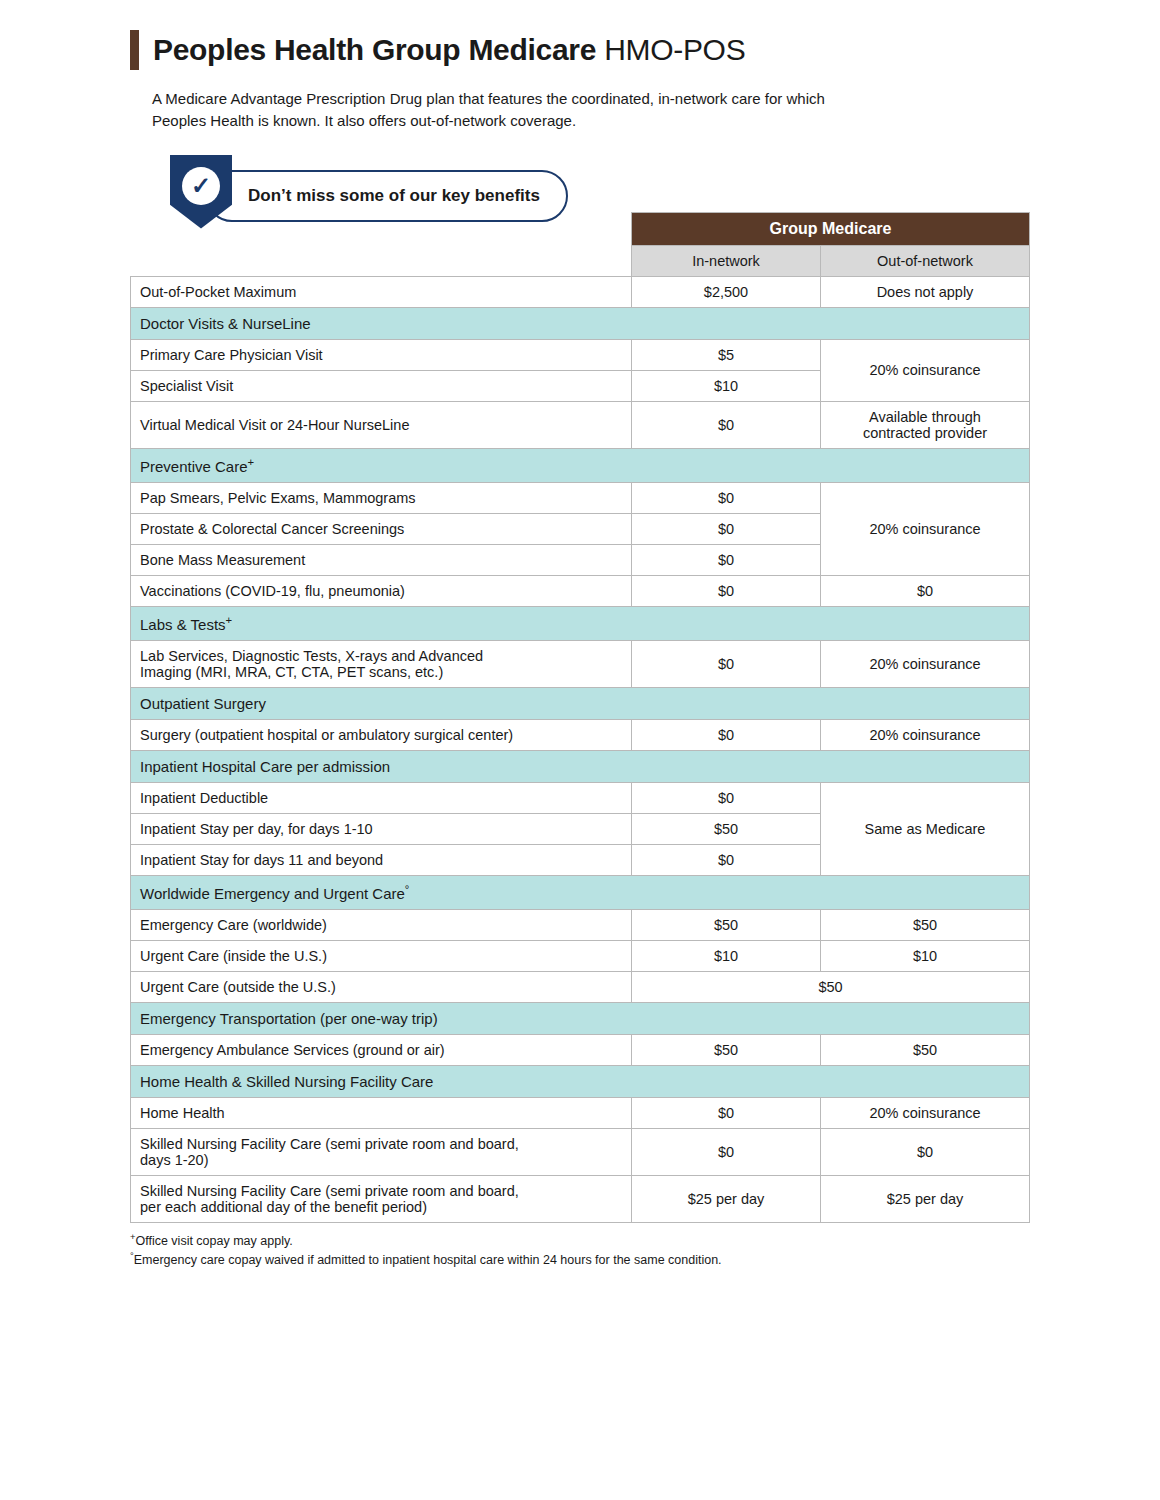Peoples Health Group Medicare HMO-POS
A Medicare Advantage Prescription Drug plan that features the coordinated, in-network care for which Peoples Health is known. It also offers out-of-network coverage.
✓
Don’t miss some of our key benefits
| | Group Medicare |
| --- | --- |
| | In-network | Out-of-network |
| Out-of-Pocket Maximum | $2,500 | Does not apply |
| Doctor Visits & NurseLine |
| Primary Care Physician Visit | $5 | 20% coinsurance |
| Specialist Visit | $10 |
| Virtual Medical Visit or 24-Hour NurseLine | $0 | Available through contracted provider |
| Preventive Care + |
| Pap Smears, Pelvic Exams, Mammograms | $0 | 20% coinsurance |
| Prostate & Colorectal Cancer Screenings | $0 |
| Bone Mass Measurement | $0 |
| Vaccinations (COVID-19, flu, pneumonia) | $0 | $0 |
| Labs & Tests + |
| Lab Services, Diagnostic Tests, X-rays and Advanced Imaging (MRI, MRA, CT, CTA, PET scans, etc.) | $0 | 20% coinsurance |
| Outpatient Surgery |
| Surgery (outpatient hospital or ambulatory surgical center) | $0 | 20% coinsurance |
| Inpatient Hospital Care per admission |
| Inpatient Deductible | $0 | Same as Medicare |
| Inpatient Stay per day, for days 1-10 | $50 |
| Inpatient Stay for days 11 and beyond | $0 |
| Worldwide Emergency and Urgent Care ° |
| Emergency Care (worldwide) | $50 | $50 |
| Urgent Care (inside the U.S.) | $10 | $10 |
| Urgent Care (outside the U.S.) | $50 |
| Emergency Transportation (per one-way trip) |
| Emergency Ambulance Services (ground or air) | $50 | $50 |
| Home Health & Skilled Nursing Facility Care |
| Home Health | $0 | 20% coinsurance |
| Skilled Nursing Facility Care (semi private room and board, days 1-20) | $0 | $0 |
| Skilled Nursing Facility Care (semi private room and board, per each additional day of the benefit period) | $25 per day | $25 per day |
+Office visit copay may apply.
°Emergency care copay waived if admitted to inpatient hospital care within 24 hours for the same condition.